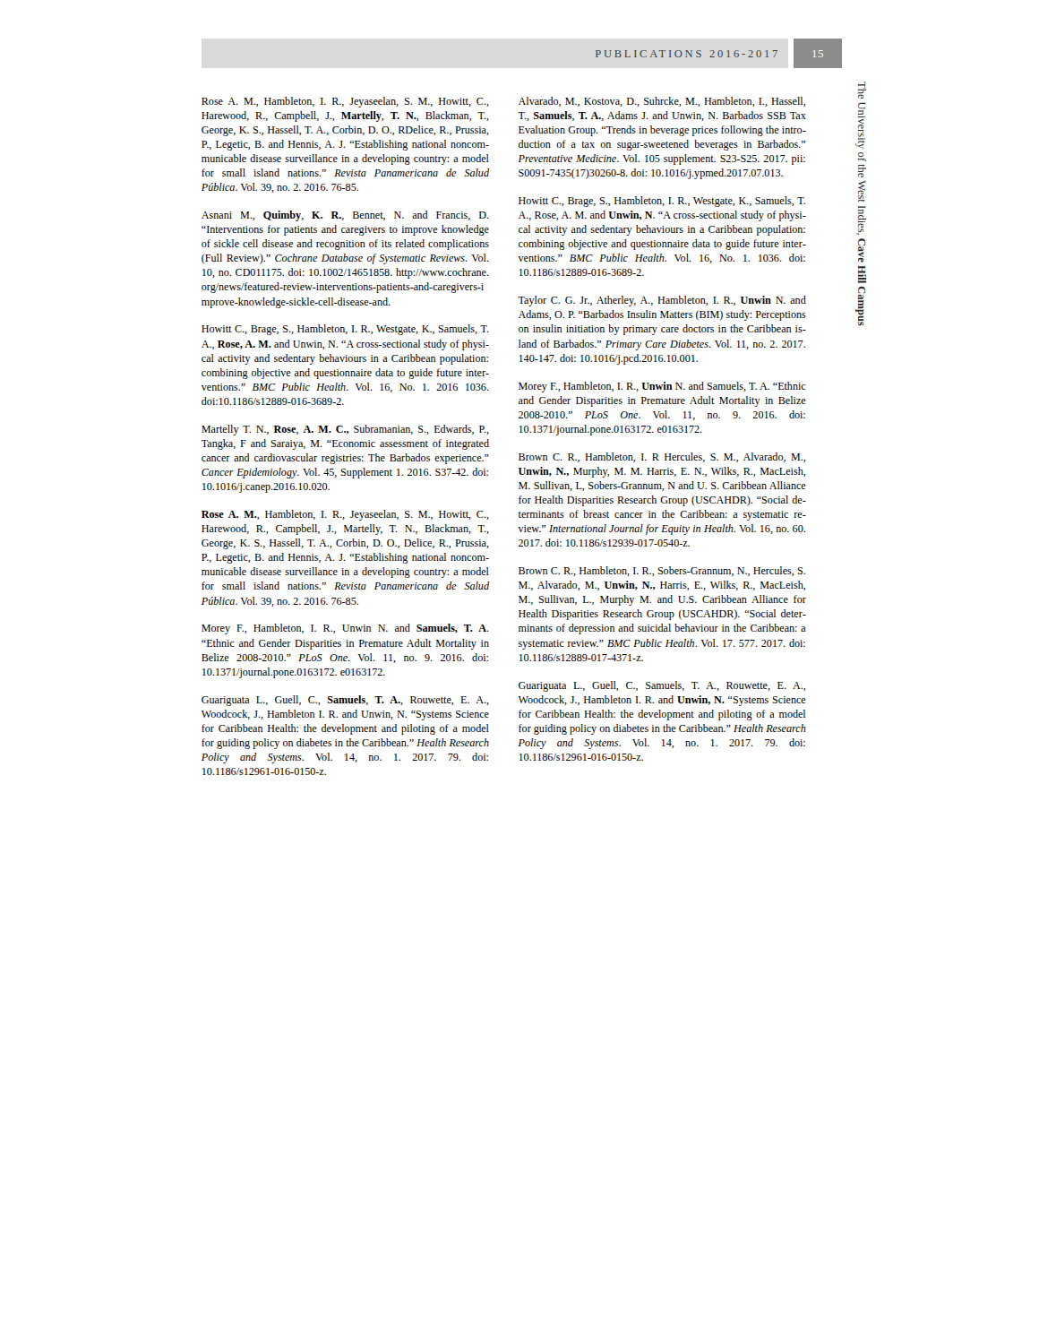Publications 2016-2017
15
The University of the West Indies, Cave Hill Campus
Rose A. M., Hambleton, I. R., Jeyaseelan, S. M., Howitt, C., Harewood, R., Campbell, J., Martelly, T. N., Blackman, T., George, K. S., Hassell, T. A., Corbin, D. O., RDelice, R., Prussia, P., Legetic, B. and Hennis, A. J. “Establishing national noncommunicable disease surveillance in a developing country: a model for small island nations.” Revista Panamericana de Salud Pública. Vol. 39, no. 2. 2016. 76-85.
Asnani M., Quimby, K. R., Bennet, N. and Francis, D. “Interventions for patients and caregivers to improve knowledge of sickle cell disease and recognition of its related complications (Full Review).” Cochrane Database of Systematic Reviews. Vol. 10, no. CD011175. doi: 10.1002/14651858. http://www.cochrane.org/news/featured-review-interventions-patients-and-caregivers-improve-knowledge-sickle-cell-disease-and.
Howitt C., Brage, S., Hambleton, I. R., Westgate, K., Samuels, T. A., Rose, A. M. and Unwin, N. “A cross-sectional study of physical activity and sedentary behaviours in a Caribbean population: combining objective and questionnaire data to guide future interventions.” BMC Public Health. Vol. 16, No. 1. 2016 1036. doi:10.1186/s12889-016-3689-2.
Martelly T. N., Rose, A. M. C., Subramanian, S., Edwards, P., Tangka, F and Saraiya, M. “Economic assessment of integrated cancer and cardiovascular registries: The Barbados experience.” Cancer Epidemiology. Vol. 45, Supplement 1. 2016. S37-42. doi: 10.1016/j.canep.2016.10.020.
Rose A. M., Hambleton, I. R., Jeyaseelan, S. M., Howitt, C., Harewood, R., Campbell, J., Martelly, T. N., Blackman, T., George, K. S., Hassell, T. A., Corbin, D. O., Delice, R., Prussia, P., Legetic, B. and Hennis, A. J. “Establishing national noncommunicable disease surveillance in a developing country: a model for small island nations.” Revista Panamericana de Salud Pública. Vol. 39, no. 2. 2016. 76-85.
Morey F., Hambleton, I. R., Unwin N. and Samuels, T. A. “Ethnic and Gender Disparities in Premature Adult Mortality in Belize 2008-2010.” PLoS One. Vol. 11, no. 9. 2016. doi: 10.1371/journal.pone.0163172. e0163172.
Guariguata L., Guell, C., Samuels, T. A., Rouwette, E. A., Woodcock, J., Hambleton I. R. and Unwin, N. “Systems Science for Caribbean Health: the development and piloting of a model for guiding policy on diabetes in the Caribbean.” Health Research Policy and Systems. Vol. 14, no. 1. 2017. 79. doi: 10.1186/s12961-016-0150-z.
Alvarado, M., Kostova, D., Suhrcke, M., Hambleton, I., Hassell, T., Samuels, T. A., Adams J. and Unwin, N. Barbados SSB Tax Evaluation Group. “Trends in beverage prices following the introduction of a tax on sugar-sweetened beverages in Barbados.” Preventative Medicine. Vol. 105 supplement. S23-S25. 2017. pii: S0091-7435(17)30260-8. doi: 10.1016/j.ypmed.2017.07.013.
Howitt C., Brage, S., Hambleton, I. R., Westgate, K., Samuels, T. A., Rose, A. M. and Unwin, N. “A cross-sectional study of physical activity and sedentary behaviours in a Caribbean population: combining objective and questionnaire data to guide future interventions.” BMC Public Health. Vol. 16, No. 1. 1036. doi: 10.1186/s12889-016-3689-2.
Taylor C. G. Jr., Atherley, A., Hambleton, I. R., Unwin N. and Adams, O. P. “Barbados Insulin Matters (BIM) study: Perceptions on insulin initiation by primary care doctors in the Caribbean island of Barbados.” Primary Care Diabetes. Vol. 11, no. 2. 2017. 140-147. doi: 10.1016/j.pcd.2016.10.001.
Morey F., Hambleton, I. R., Unwin N. and Samuels, T. A. “Ethnic and Gender Disparities in Premature Adult Mortality in Belize 2008-2010.” PLoS One. Vol. 11, no. 9. 2016. doi: 10.1371/journal.pone.0163172. e0163172.
Brown C. R., Hambleton, I. R Hercules, S. M., Alvarado, M., Unwin, N., Murphy, M. M. Harris, E. N., Wilks, R., MacLeish, M. Sullivan, L, Sobers-Grannum, N and U. S. Caribbean Alliance for Health Disparities Research Group (USCAHDR). “Social determinants of breast cancer in the Caribbean: a systematic review.” International Journal for Equity in Health. Vol. 16, no. 60. 2017. doi: 10.1186/s12939-017-0540-z.
Brown C. R., Hambleton, I. R., Sobers-Grannum, N., Hercules, S. M., Alvarado, M., Unwin, N., Harris, E., Wilks, R., MacLeish, M., Sullivan, L., Murphy M. and U.S. Caribbean Alliance for Health Disparities Research Group (USCAHDR). “Social determinants of depression and suicidal behaviour in the Caribbean: a systematic review.” BMC Public Health. Vol. 17. 577. 2017. doi: 10.1186/s12889-017-4371-z.
Guariguata L., Guell, C., Samuels, T. A., Rouwette, E. A., Woodcock, J., Hambleton I. R. and Unwin, N. “Systems Science for Caribbean Health: the development and piloting of a model for guiding policy on diabetes in the Caribbean.” Health Research Policy and Systems. Vol. 14, no. 1. 2017. 79. doi: 10.1186/s12961-016-0150-z.